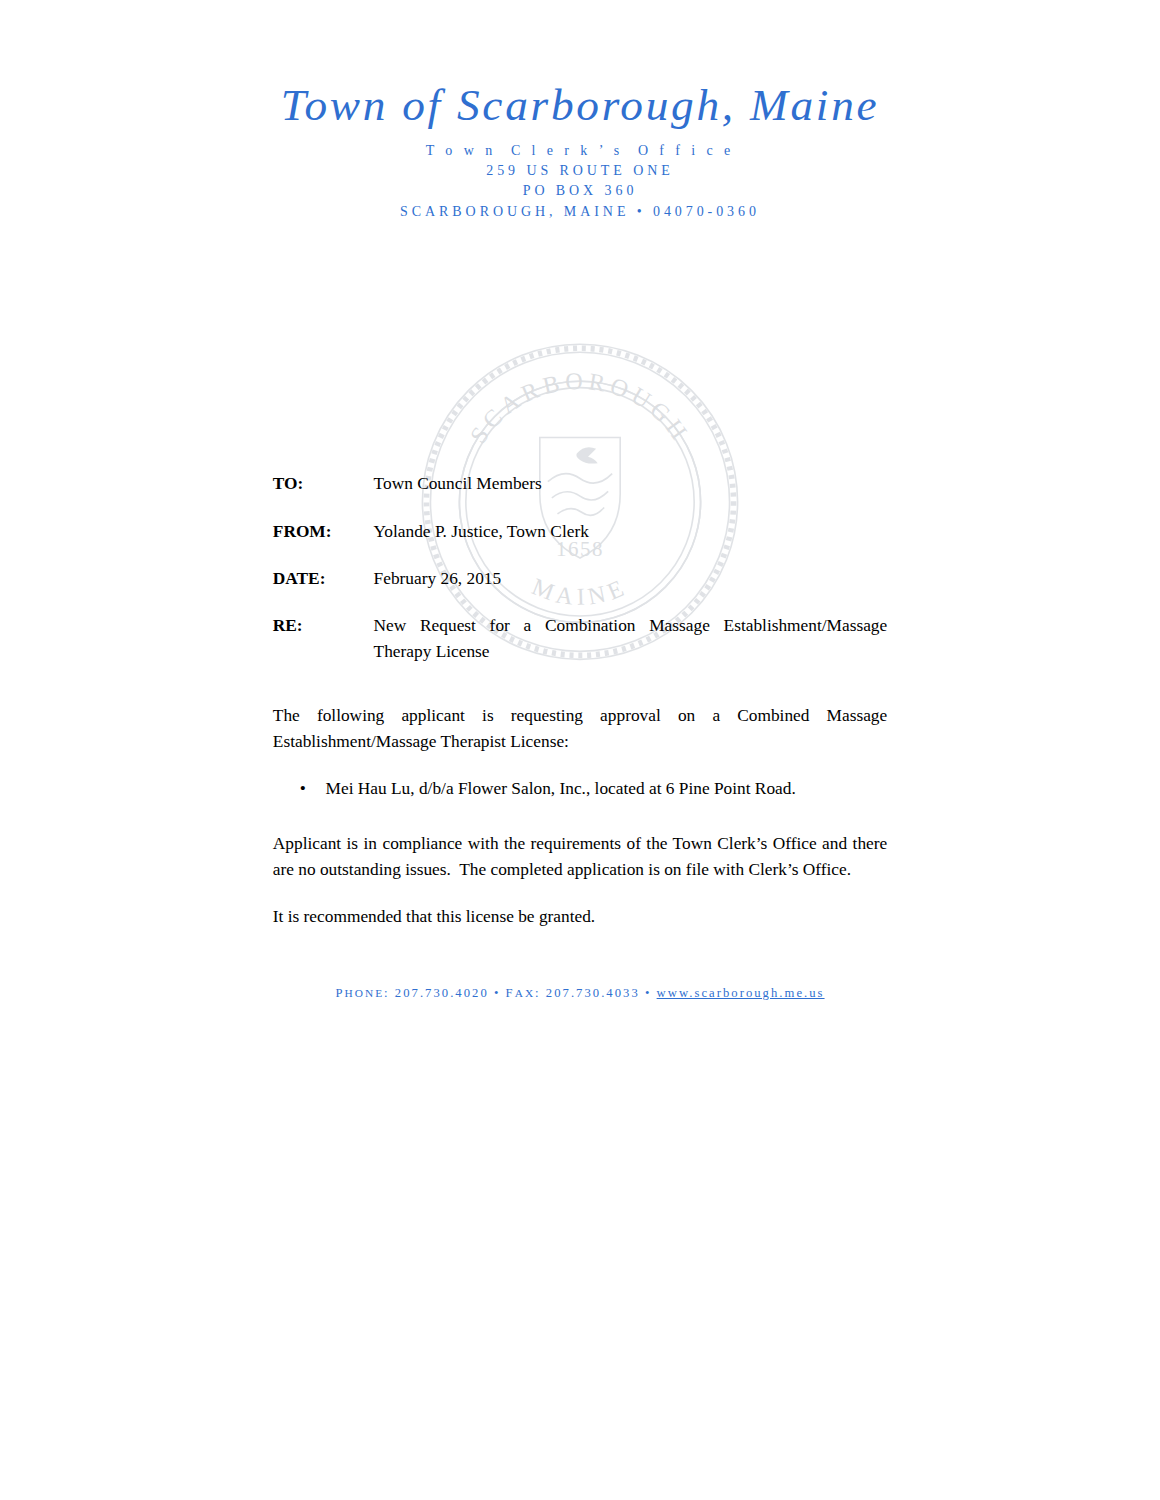Town of Scarborough, Maine
T o w n C l e r k ’ s O f f i c e
259 US Route One
PO Box 360
Scarborough, Maine • 04070-0360
SCARBOROUGH MAINE 1658
| TO: | Town Council Members |
| FROM: | Yolande P. Justice, Town Clerk |
| DATE: | February 26, 2015 |
| RE: | New Request for a Combination Massage Establishment/Massage Therapy License |
The following applicant is requesting approval on a Combined Massage Establishment/Massage Therapist License:
Mei Hau Lu, d/b/a Flower Salon, Inc., located at 6 Pine Point Road.
Applicant is in compliance with the requirements of the Town Clerk’s Office and there are no outstanding issues. The completed application is on file with Clerk’s Office.
It is recommended that this license be granted.
PHONE: 207.730.4020 • FAX: 207.730.4033 • www.scarborough.me.us